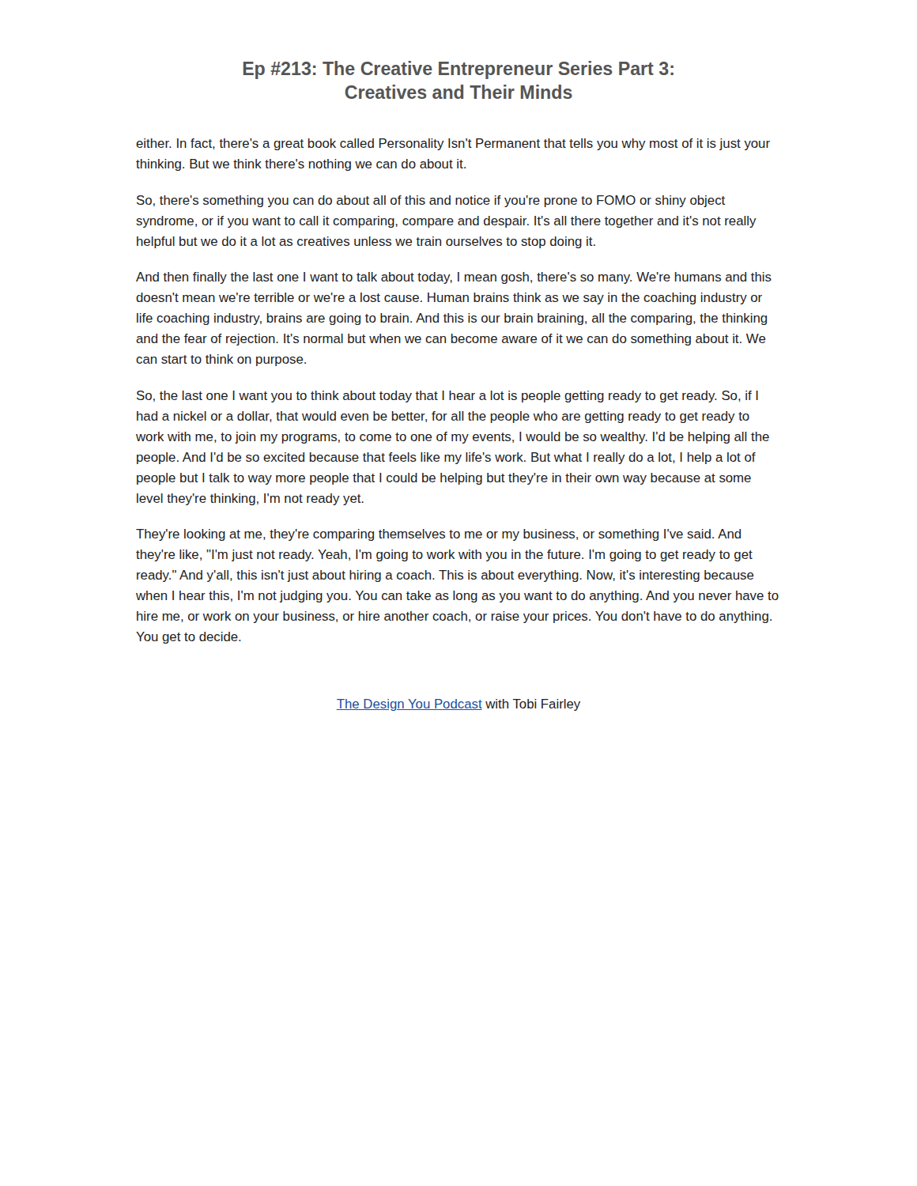Ep #213: The Creative Entrepreneur Series Part 3:
Creatives and Their Minds
either. In fact, there's a great book called Personality Isn't Permanent that tells you why most of it is just your thinking. But we think there's nothing we can do about it.
So, there's something you can do about all of this and notice if you're prone to FOMO or shiny object syndrome, or if you want to call it comparing, compare and despair. It's all there together and it's not really helpful but we do it a lot as creatives unless we train ourselves to stop doing it.
And then finally the last one I want to talk about today, I mean gosh, there's so many. We're humans and this doesn't mean we're terrible or we're a lost cause. Human brains think as we say in the coaching industry or life coaching industry, brains are going to brain. And this is our brain braining, all the comparing, the thinking and the fear of rejection. It's normal but when we can become aware of it we can do something about it. We can start to think on purpose.
So, the last one I want you to think about today that I hear a lot is people getting ready to get ready. So, if I had a nickel or a dollar, that would even be better, for all the people who are getting ready to get ready to work with me, to join my programs, to come to one of my events, I would be so wealthy. I'd be helping all the people. And I'd be so excited because that feels like my life's work. But what I really do a lot, I help a lot of people but I talk to way more people that I could be helping but they're in their own way because at some level they're thinking, I'm not ready yet.
They're looking at me, they're comparing themselves to me or my business, or something I've said. And they're like, "I'm just not ready. Yeah, I'm going to work with you in the future. I'm going to get ready to get ready." And y'all, this isn't just about hiring a coach. This is about everything. Now, it's interesting because when I hear this, I'm not judging you. You can take as long as you want to do anything. And you never have to hire me, or work on your business, or hire another coach, or raise your prices. You don't have to do anything. You get to decide.
The Design You Podcast with Tobi Fairley